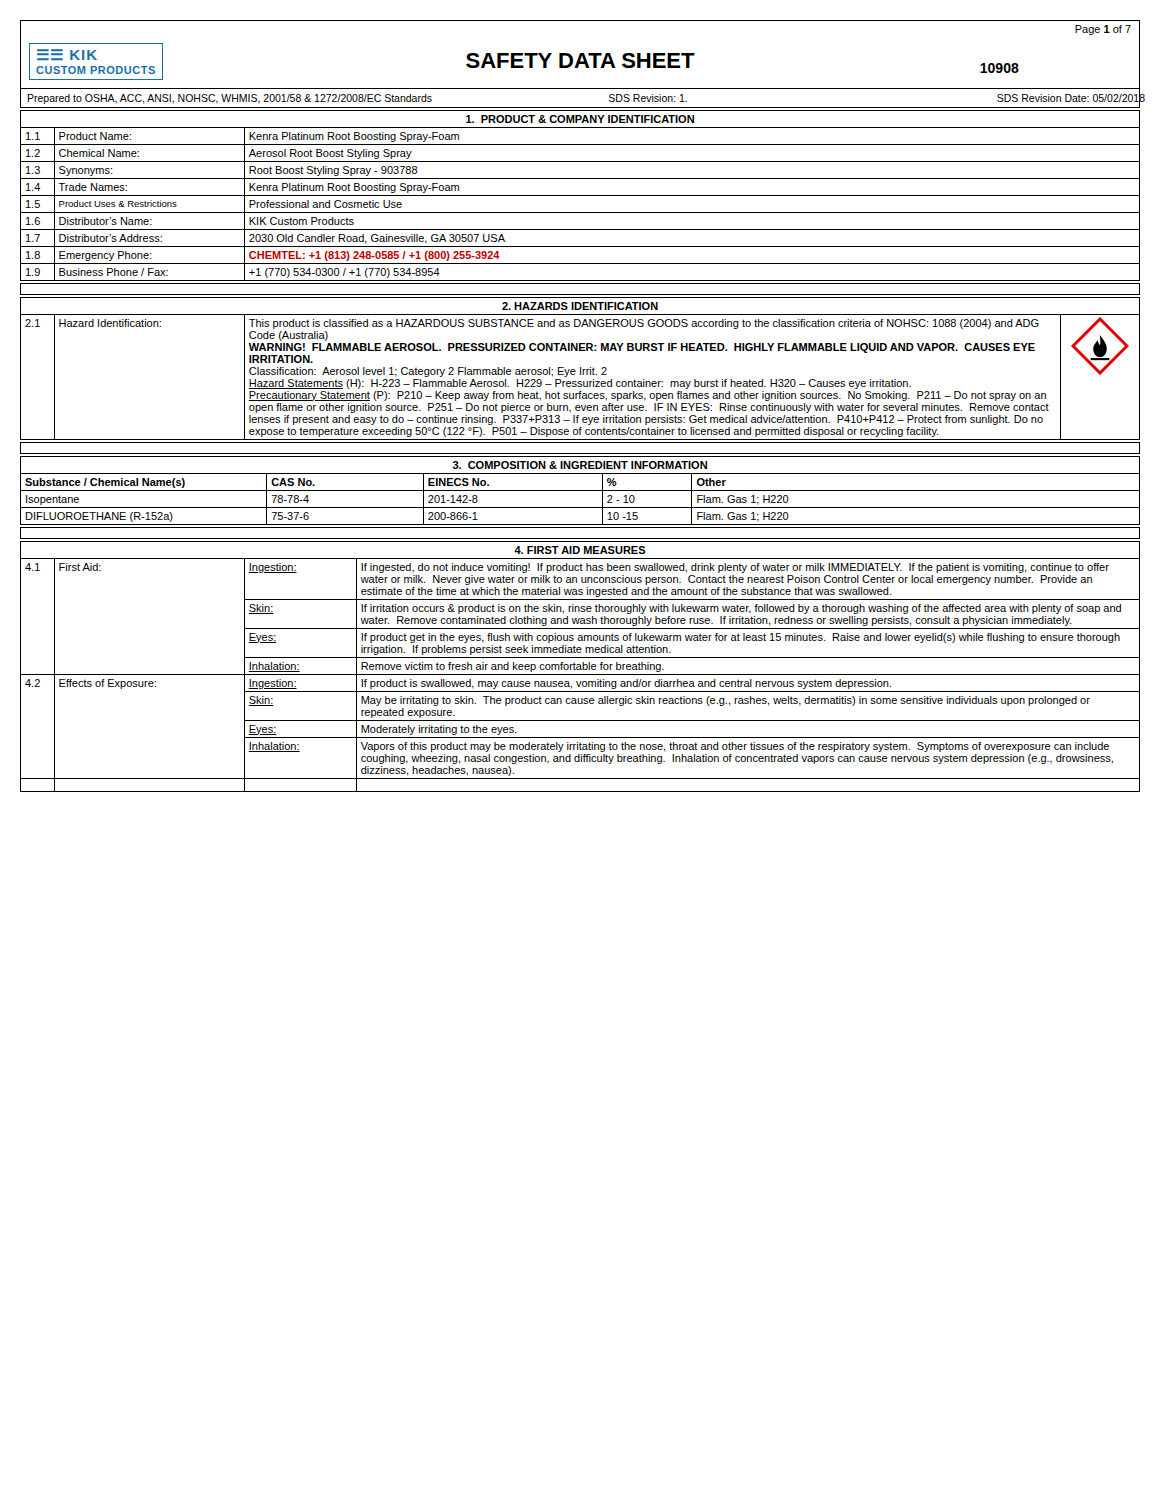Page 1 of 7
☰☰ KIK
CUSTOM PRODUCTS
SAFETY DATA SHEET
10908
Prepared to OSHA, ACC, ANSI, NOHSC, WHMIS, 2001/58 & 1272/2008/EC Standards
SDS Revision: 1.
SDS Revision Date: 05/02/2018
| 1. PRODUCT & COMPANY IDENTIFICATION |
| 1.1 | Product Name: | Kenra Platinum Root Boosting Spray-Foam |
| 1.2 | Chemical Name: | Aerosol Root Boost Styling Spray |
| 1.3 | Synonyms: | Root Boost Styling Spray - 903788 |
| 1.4 | Trade Names: | Kenra Platinum Root Boosting Spray-Foam |
| 1.5 | Product Uses & Restrictions | Professional and Cosmetic Use |
| 1.6 | Distributor’s Name: | KIK Custom Products |
| 1.7 | Distributor’s Address: | 2030 Old Candler Road, Gainesville, GA 30507 USA |
| 1.8 | Emergency Phone: | CHEMTEL: +1 (813) 248-0585 / +1 (800) 255-3924 |
| 1.9 | Business Phone / Fax: | +1 (770) 534-0300 / +1 (770) 534-8954 |
| 2. HAZARDS IDENTIFICATION |
| 2.1 | Hazard Identification: | This product is classified as a HAZARDOUS SUBSTANCE and as DANGEROUS GOODS according to the classification criteria of NOHSC: 1088 (2004) and ADG Code (Australia) WARNING! FLAMMABLE AEROSOL. PRESSURIZED CONTAINER: MAY BURST IF HEATED. HIGHLY FLAMMABLE LIQUID AND VAPOR. CAUSES EYE IRRITATION. Classification: Aerosol level 1; Category 2 Flammable aerosol; Eye Irrit. 2 Hazard Statements (H): H-223 – Flammable Aerosol. H229 – Pressurized container: may burst if heated. H320 – Causes eye irritation. Precautionary Statement (P): P210 – Keep away from heat, hot surfaces, sparks, open flames and other ignition sources. No Smoking. P211 – Do not spray on an open flame or other ignition source. P251 – Do not pierce or burn, even after use. IF IN EYES: Rinse continuously with water for several minutes. Remove contact lenses if present and easy to do – continue rinsing. P337+P313 – If eye irritation persists: Get medical advice/attention. P410+P412 – Protect from sunlight. Do no expose to temperature exceeding 50°C (122 °F). P501 – Dispose of contents/container to licensed and permitted disposal or recycling facility. | |
| 3. COMPOSITION & INGREDIENT INFORMATION |
| Substance / Chemical Name(s) | CAS No. | EINECS No. | % | Other |
| Isopentane | 78-78-4 | 201-142-8 | 2 - 10 | Flam. Gas 1; H220 |
| DIFLUOROETHANE (R-152a) | 75-37-6 | 200-866-1 | 10 -15 | Flam. Gas 1; H220 |
| 4. FIRST AID MEASURES |
| 4.1 | First Aid: | Ingestion: | If ingested, do not induce vomiting! If product has been swallowed, drink plenty of water or milk IMMEDIATELY. If the patient is vomiting, continue to offer water or milk. Never give water or milk to an unconscious person. Contact the nearest Poison Control Center or local emergency number. Provide an estimate of the time at which the material was ingested and the amount of the substance that was swallowed. |
| Skin: | If irritation occurs & product is on the skin, rinse thoroughly with lukewarm water, followed by a thorough washing of the affected area with plenty of soap and water. Remove contaminated clothing and wash thoroughly before ruse. If irritation, redness or swelling persists, consult a physician immediately. |
| Eyes: | If product get in the eyes, flush with copious amounts of lukewarm water for at least 15 minutes. Raise and lower eyelid(s) while flushing to ensure thorough irrigation. If problems persist seek immediate medical attention. |
| Inhalation: | Remove victim to fresh air and keep comfortable for breathing. |
| 4.2 | Effects of Exposure: | Ingestion: | If product is swallowed, may cause nausea, vomiting and/or diarrhea and central nervous system depression. |
| Skin: | May be irritating to skin. The product can cause allergic skin reactions (e.g., rashes, welts, dermatitis) in some sensitive individuals upon prolonged or repeated exposure. |
| Eyes: | Moderately irritating to the eyes. |
| Inhalation: | Vapors of this product may be moderately irritating to the nose, throat and other tissues of the respiratory system. Symptoms of overexposure can include coughing, wheezing, nasal congestion, and difficulty breathing. Inhalation of concentrated vapors can cause nervous system depression (e.g., drowsiness, dizziness, headaches, nausea). |